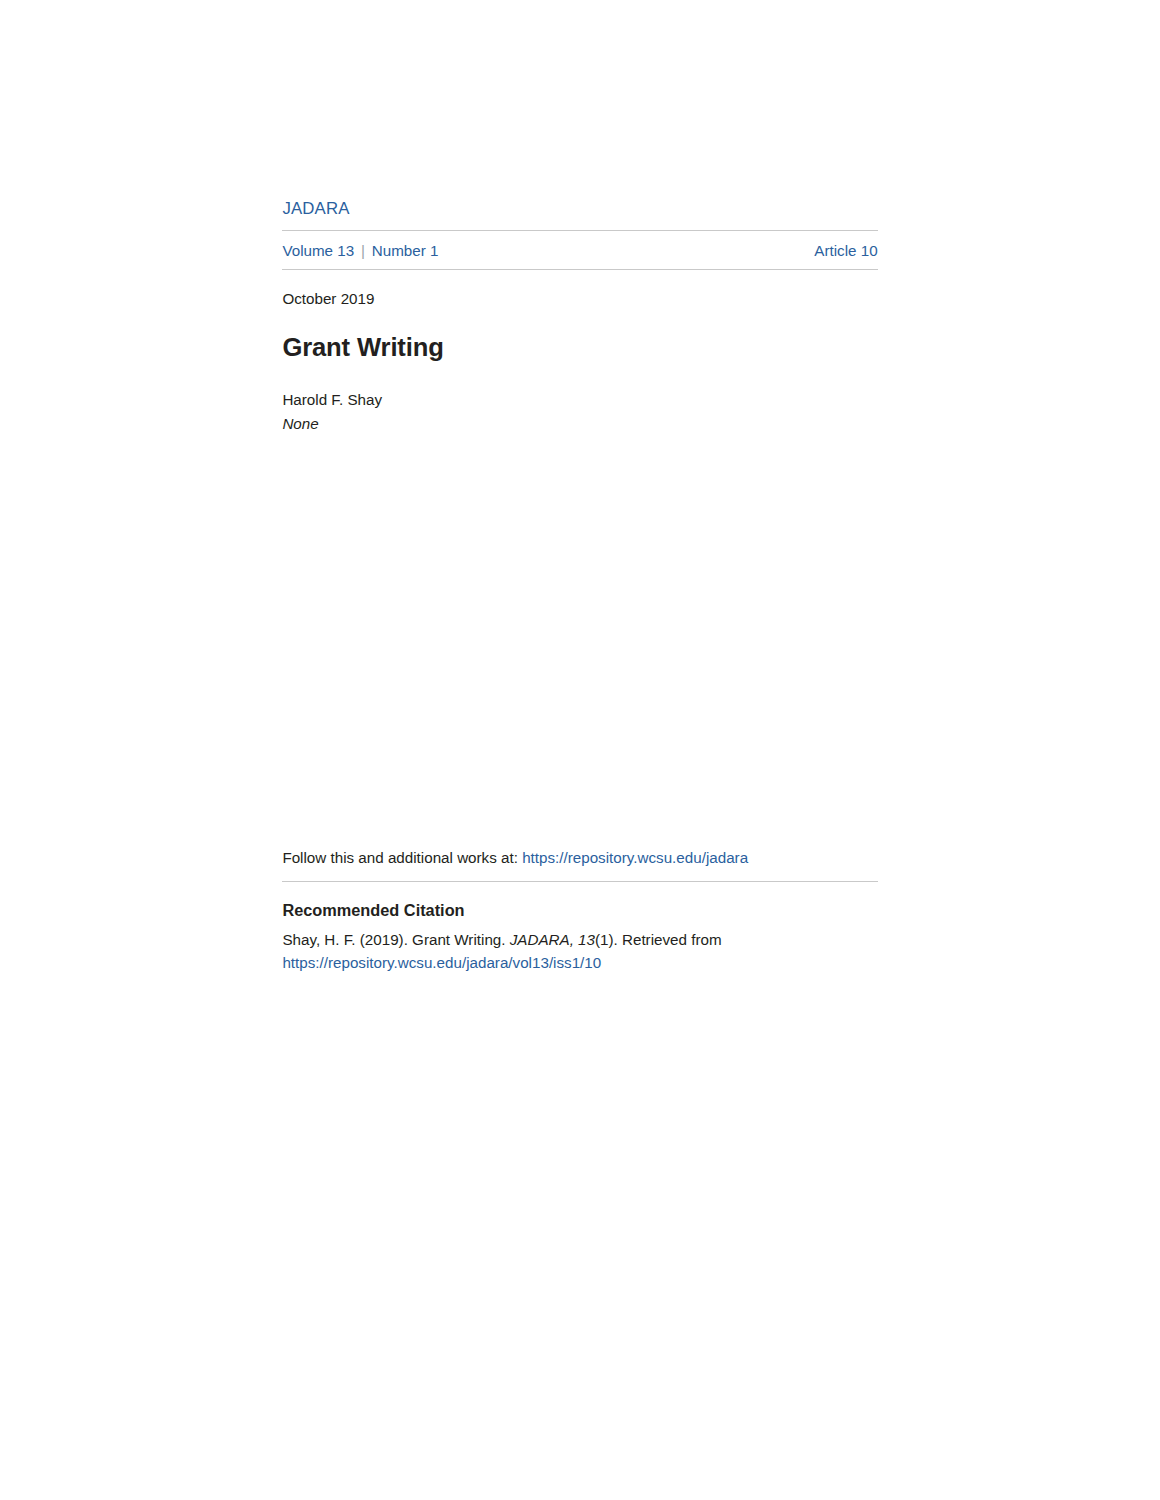JADARA
Volume 13|Number 1
Article 10
October 2019
Grant Writing
Harold F. Shay
None
Follow this and additional works at: https://repository.wcsu.edu/jadara
Recommended Citation
Shay, H. F. (2019). Grant Writing. JADARA, 13(1). Retrieved from https://repository.wcsu.edu/jadara/vol13/iss1/10